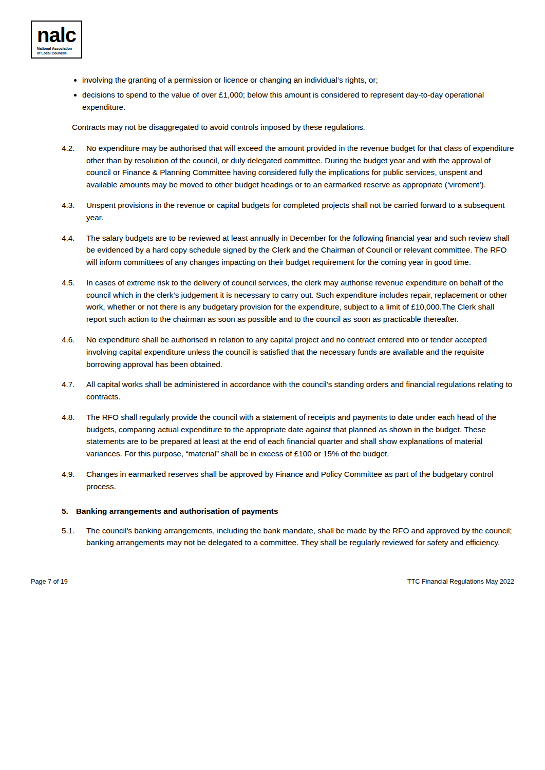nalc National Association
of Local Councils
involving the granting of a permission or licence or changing an individual’s rights, or;
decisions to spend to the value of over £1,000; below this amount is considered to represent day-to-day operational expenditure.
Contracts may not be disaggregated to avoid controls imposed by these regulations.
4.2. No expenditure may be authorised that will exceed the amount provided in the revenue budget for that class of expenditure other than by resolution of the council, or duly delegated committee. During the budget year and with the approval of council or Finance & Planning Committee having considered fully the implications for public services, unspent and available amounts may be moved to other budget headings or to an earmarked reserve as appropriate (‘virement’).
4.3. Unspent provisions in the revenue or capital budgets for completed projects shall not be carried forward to a subsequent year.
4.4. The salary budgets are to be reviewed at least annually in December for the following financial year and such review shall be evidenced by a hard copy schedule signed by the Clerk and the Chairman of Council or relevant committee. The RFO will inform committees of any changes impacting on their budget requirement for the coming year in good time.
4.5. In cases of extreme risk to the delivery of council services, the clerk may authorise revenue expenditure on behalf of the council which in the clerk’s judgement it is necessary to carry out. Such expenditure includes repair, replacement or other work, whether or not there is any budgetary provision for the expenditure, subject to a limit of £10,000.The Clerk shall report such action to the chairman as soon as possible and to the council as soon as practicable thereafter.
4.6. No expenditure shall be authorised in relation to any capital project and no contract entered into or tender accepted involving capital expenditure unless the council is satisfied that the necessary funds are available and the requisite borrowing approval has been obtained.
4.7. All capital works shall be administered in accordance with the council's standing orders and financial regulations relating to contracts.
4.8. The RFO shall regularly provide the council with a statement of receipts and payments to date under each head of the budgets, comparing actual expenditure to the appropriate date against that planned as shown in the budget. These statements are to be prepared at least at the end of each financial quarter and shall show explanations of material variances. For this purpose, “material” shall be in excess of £100 or 15% of the budget.
4.9. Changes in earmarked reserves shall be approved by Finance and Policy Committee as part of the budgetary control process.
5. Banking arrangements and authorisation of payments
5.1. The council's banking arrangements, including the bank mandate, shall be made by the RFO and approved by the council; banking arrangements may not be delegated to a committee. They shall be regularly reviewed for safety and efficiency.
Page 7 of 19 TTC Financial Regulations May 2022